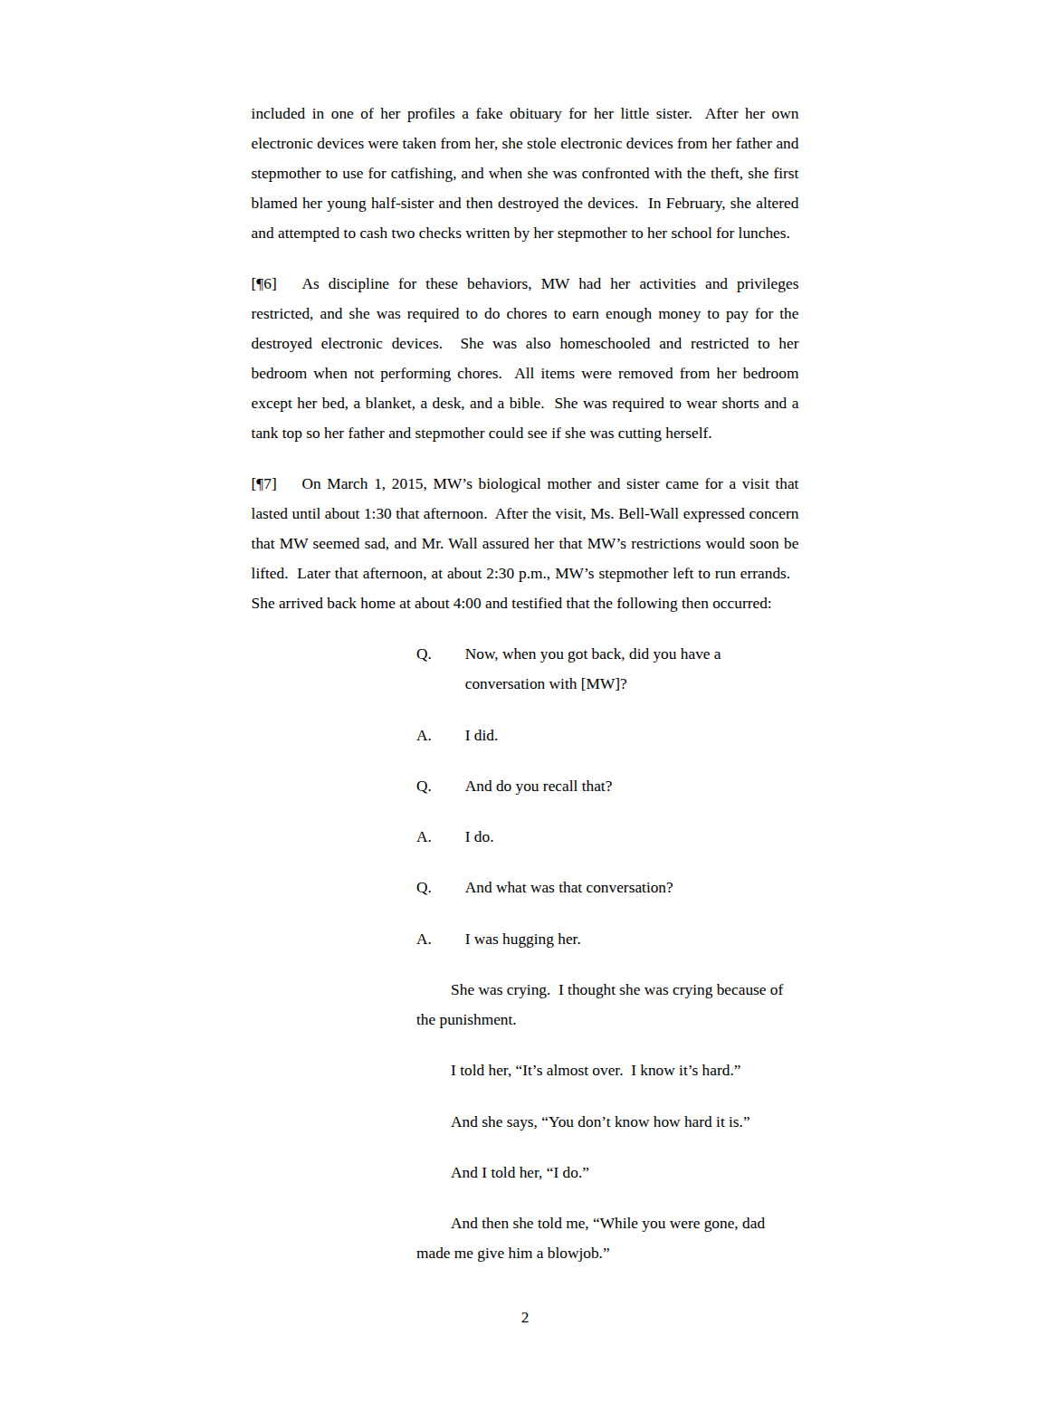included in one of her profiles a fake obituary for her little sister. After her own electronic devices were taken from her, she stole electronic devices from her father and stepmother to use for catfishing, and when she was confronted with the theft, she first blamed her young half-sister and then destroyed the devices. In February, she altered and attempted to cash two checks written by her stepmother to her school for lunches.
[¶6] As discipline for these behaviors, MW had her activities and privileges restricted, and she was required to do chores to earn enough money to pay for the destroyed electronic devices. She was also homeschooled and restricted to her bedroom when not performing chores. All items were removed from her bedroom except her bed, a blanket, a desk, and a bible. She was required to wear shorts and a tank top so her father and stepmother could see if she was cutting herself.
[¶7] On March 1, 2015, MW’s biological mother and sister came for a visit that lasted until about 1:30 that afternoon. After the visit, Ms. Bell-Wall expressed concern that MW seemed sad, and Mr. Wall assured her that MW’s restrictions would soon be lifted. Later that afternoon, at about 2:30 p.m., MW’s stepmother left to run errands. She arrived back home at about 4:00 and testified that the following then occurred:
Q. Now, when you got back, did you have a conversation with [MW]?
A. I did.
Q. And do you recall that?
A. I do.
Q. And what was that conversation?
A. I was hugging her.
She was crying. I thought she was crying because of the punishment.
I told her, “It’s almost over. I know it’s hard.”
And she says, “You don’t know how hard it is.”
And I told her, “I do.”
And then she told me, “While you were gone, dad made me give him a blowjob.”
2